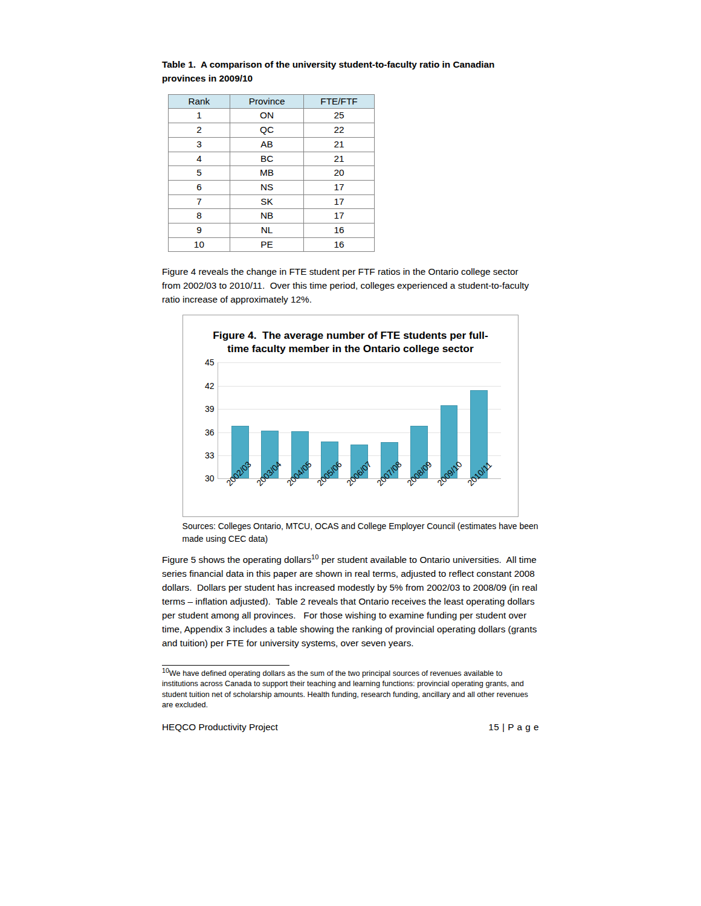Table 1. A comparison of the university student-to-faculty ratio in Canadian provinces in 2009/10
| Rank | Province | FTE/FTF |
| --- | --- | --- |
| 1 | ON | 25 |
| 2 | QC | 22 |
| 3 | AB | 21 |
| 4 | BC | 21 |
| 5 | MB | 20 |
| 6 | NS | 17 |
| 7 | SK | 17 |
| 8 | NB | 17 |
| 9 | NL | 16 |
| 10 | PE | 16 |
Figure 4 reveals the change in FTE student per FTF ratios in the Ontario college sector from 2002/03 to 2010/11. Over this time period, colleges experienced a student-to-faculty ratio increase of approximately 12%.
Figure 4. The average number of FTE students per full-time faculty member in the Ontario college sector
45
42
39
36
33
30
2002/03 2003/04 2004/05 2005/06 2006/07 2007/08 2008/09 2009/10 2010/11
Sources: Colleges Ontario, MTCU, OCAS and College Employer Council (estimates have been made using CEC data)
Figure 5 shows the operating dollars10 per student available to Ontario universities. All time series financial data in this paper are shown in real terms, adjusted to reflect constant 2008 dollars. Dollars per student has increased modestly by 5% from 2002/03 to 2008/09 (in real terms – inflation adjusted). Table 2 reveals that Ontario receives the least operating dollars per student among all provinces. For those wishing to examine funding per student over time, Appendix 3 includes a table showing the ranking of provincial operating dollars (grants and tuition) per FTE for university systems, over seven years.
10We have defined operating dollars as the sum of the two principal sources of revenues available to institutions across Canada to support their teaching and learning functions: provincial operating grants, and student tuition net of scholarship amounts. Health funding, research funding, ancillary and all other revenues are excluded.
HEQCO Productivity Project
15 | P a g e